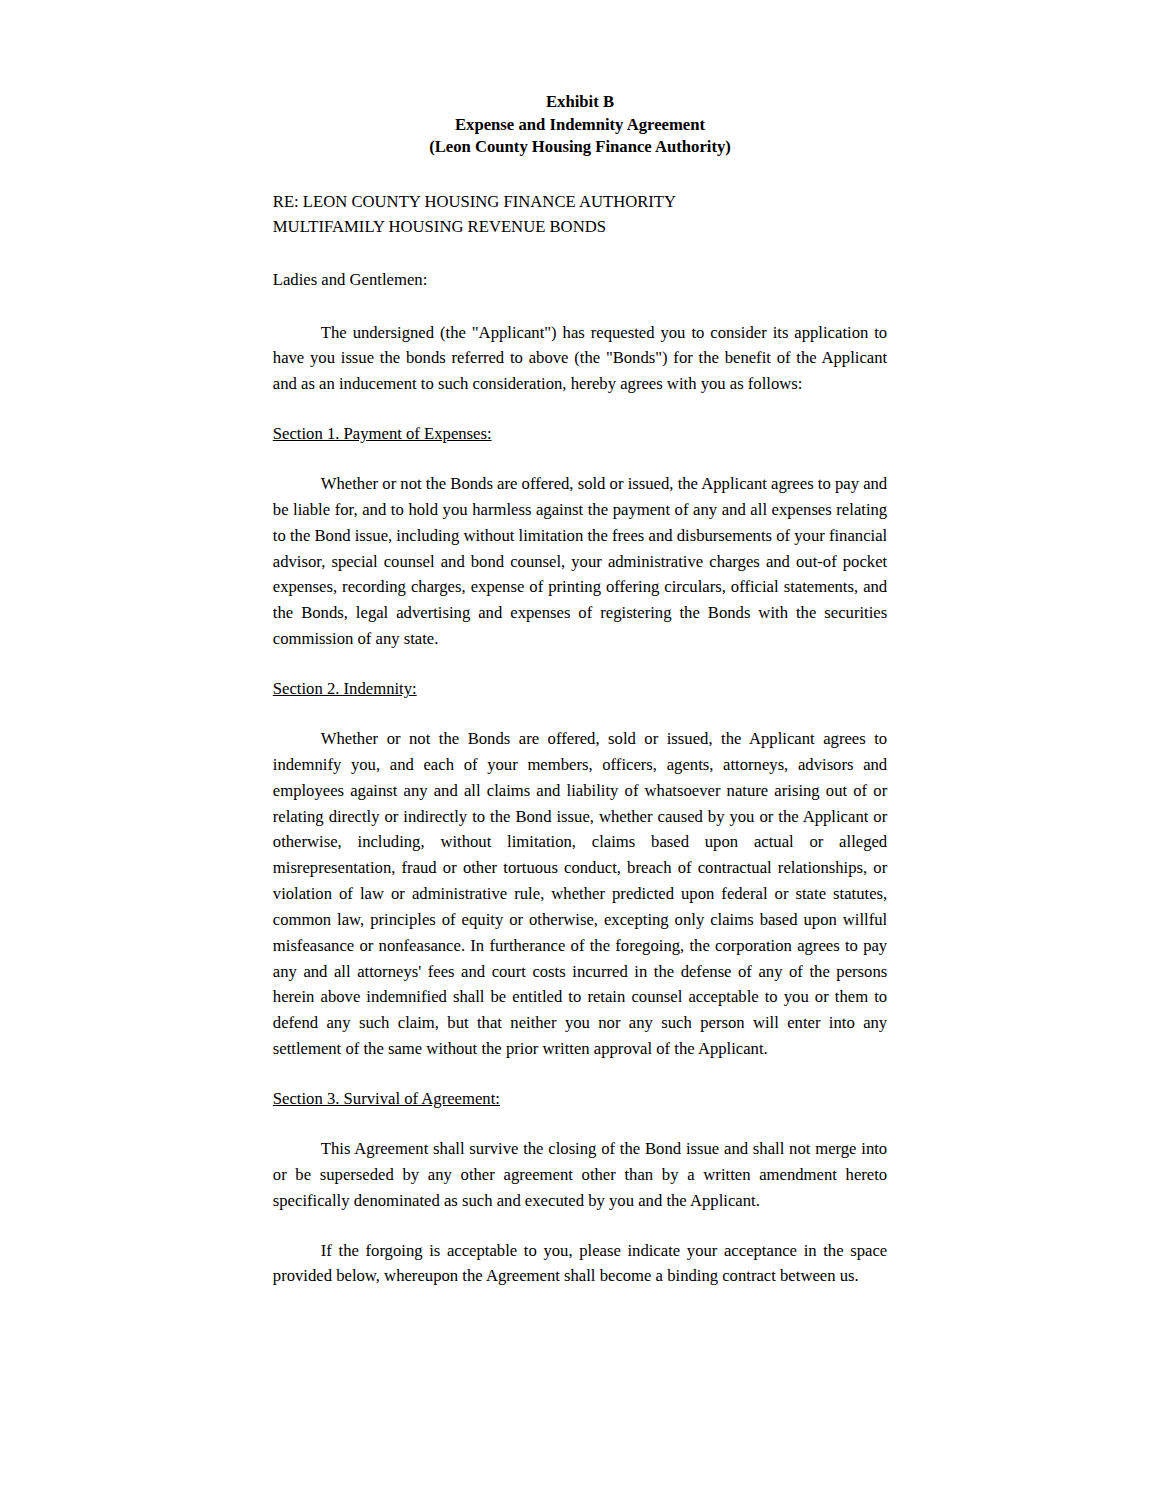Exhibit B Expense and Indemnity Agreement (Leon County Housing Finance Authority)
RE: LEON COUNTY HOUSING FINANCE AUTHORITY MULTIFAMILY HOUSING REVENUE BONDS
Ladies and Gentlemen:
The undersigned (the "Applicant") has requested you to consider its application to have you issue the bonds referred to above (the "Bonds") for the benefit of the Applicant and as an inducement to such consideration, hereby agrees with you as follows:
Section 1. Payment of Expenses:
Whether or not the Bonds are offered, sold or issued, the Applicant agrees to pay and be liable for, and to hold you harmless against the payment of any and all expenses relating to the Bond issue, including without limitation the frees and disbursements of your financial advisor, special counsel and bond counsel, your administrative charges and out-of pocket expenses, recording charges, expense of printing offering circulars, official statements, and the Bonds, legal advertising and expenses of registering the Bonds with the securities commission of any state.
Section 2. Indemnity:
Whether or not the Bonds are offered, sold or issued, the Applicant agrees to indemnify you, and each of your members, officers, agents, attorneys, advisors and employees against any and all claims and liability of whatsoever nature arising out of or relating directly or indirectly to the Bond issue, whether caused by you or the Applicant or otherwise, including, without limitation, claims based upon actual or alleged misrepresentation, fraud or other tortuous conduct, breach of contractual relationships, or violation of law or administrative rule, whether predicted upon federal or state statutes, common law, principles of equity or otherwise, excepting only claims based upon willful misfeasance or nonfeasance. In furtherance of the foregoing, the corporation agrees to pay any and all attorneys' fees and court costs incurred in the defense of any of the persons herein above indemnified shall be entitled to retain counsel acceptable to you or them to defend any such claim, but that neither you nor any such person will enter into any settlement of the same without the prior written approval of the Applicant.
Section 3. Survival of Agreement:
This Agreement shall survive the closing of the Bond issue and shall not merge into or be superseded by any other agreement other than by a written amendment hereto specifically denominated as such and executed by you and the Applicant.
If the forgoing is acceptable to you, please indicate your acceptance in the space provided below, whereupon the Agreement shall become a binding contract between us.